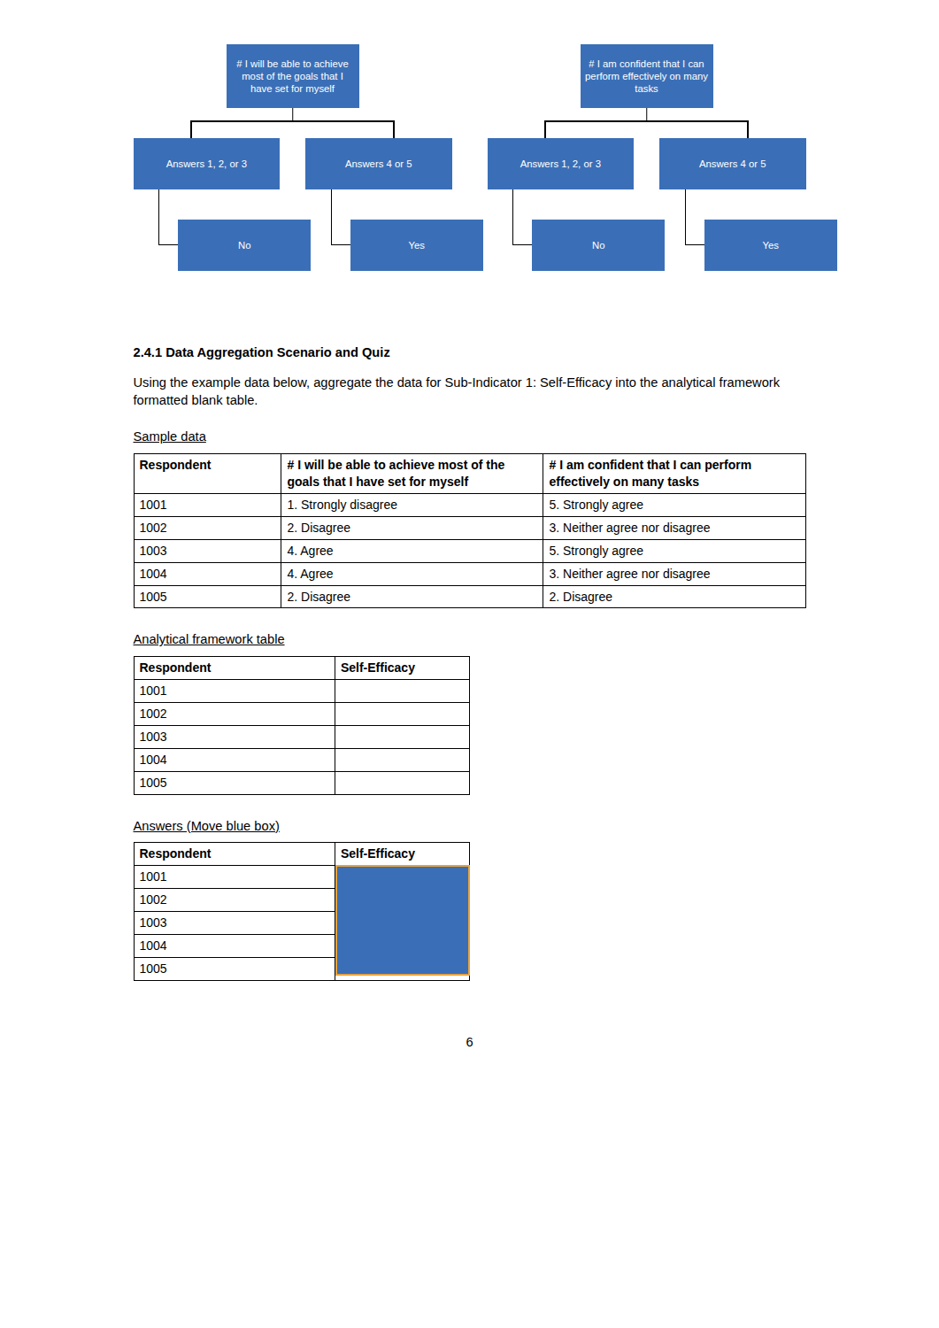# I will be able to achieve most of the goals that I have set for myself
Answers 1, 2, or 3
Answers 4 or 5
No
Yes
# I am confident that I can perform effectively on many tasks
Answers 1, 2, or 3
Answers 4 or 5
No
Yes
2.4.1 Data Aggregation Scenario and Quiz
Using the example data below, aggregate the data for Sub-Indicator 1: Self-Efficacy into the analytical framework formatted blank table.
Sample data
| Respondent | # I will be able to achieve most of the goals that I have set for myself | # I am confident that I can perform effectively on many tasks |
| --- | --- | --- |
| 1001 | 1. Strongly disagree | 5. Strongly agree |
| 1002 | 2. Disagree | 3. Neither agree nor disagree |
| 1003 | 4. Agree | 5. Strongly agree |
| 1004 | 4. Agree | 3. Neither agree nor disagree |
| 1005 | 2. Disagree | 2. Disagree |
Analytical framework table
| Respondent | Self-Efficacy |
| --- | --- |
| 1001 | |
| 1002 | |
| 1003 | |
| 1004 | |
| 1005 | |
Answers (Move blue box)
| Respondent | Self-Efficacy |
| --- | --- |
| 1001 | |
| 1002 | |
| 1003 | |
| 1004 | |
| 1005 | |
6